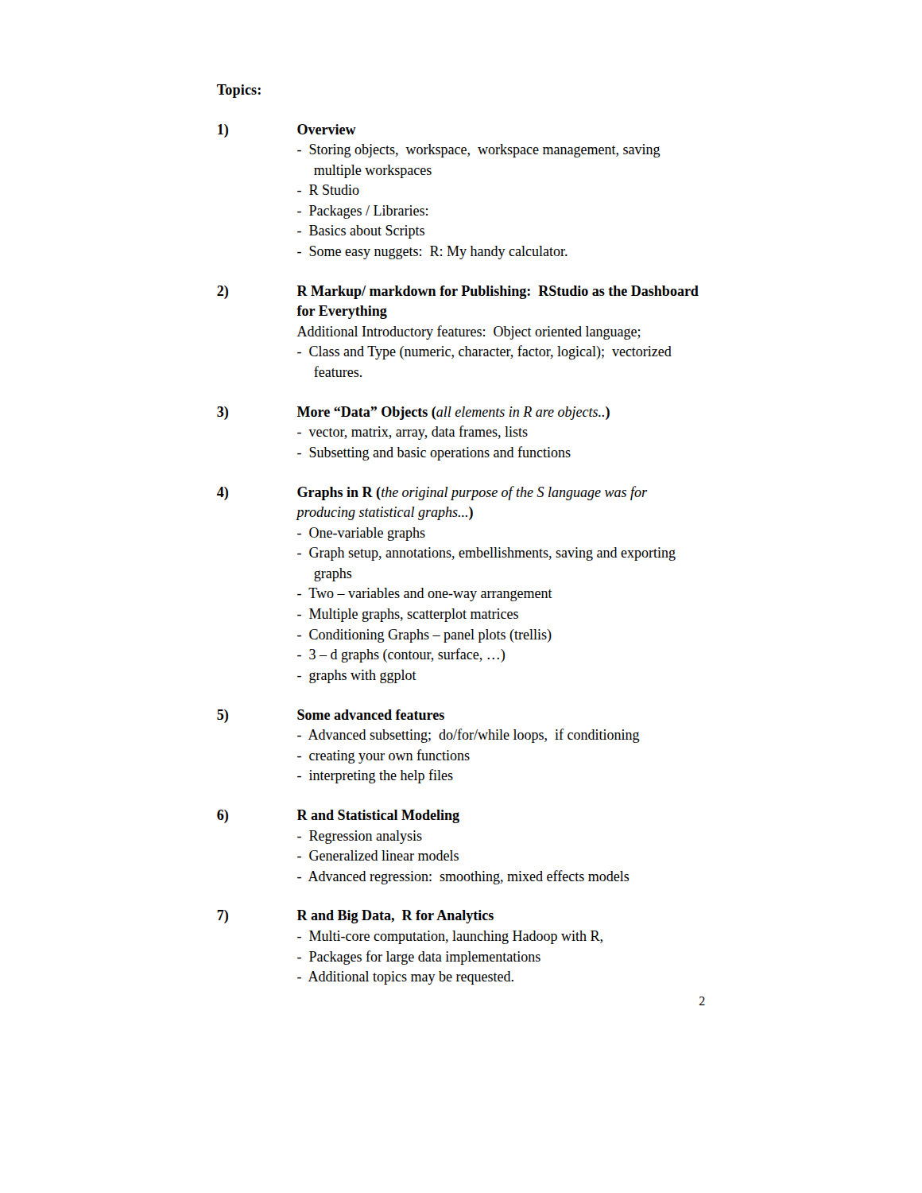Topics:
1) Overview - Storing objects, workspace, workspace management, saving multiple workspaces - R Studio - Packages / Libraries: - Basics about Scripts - Some easy nuggets: R: My handy calculator.
2) R Markup/ markdown for Publishing: RStudio as the Dashboard for Everything Additional Introductory features: Object oriented language; - Class and Type (numeric, character, factor, logical); vectorized features.
3) More “Data” Objects (all elements in R are objects..) - vector, matrix, array, data frames, lists - Subsetting and basic operations and functions
4) Graphs in R (the original purpose of the S language was for producing statistical graphs...) - One-variable graphs - Graph setup, annotations, embellishments, saving and exporting graphs - Two – variables and one-way arrangement - Multiple graphs, scatterplot matrices - Conditioning Graphs – panel plots (trellis) - 3 – d graphs (contour, surface, …) - graphs with ggplot
5) Some advanced features - Advanced subsetting; do/for/while loops, if conditioning - creating your own functions - interpreting the help files
6) R and Statistical Modeling - Regression analysis - Generalized linear models - Advanced regression: smoothing, mixed effects models
7) R and Big Data, R for Analytics - Multi-core computation, launching Hadoop with R, - Packages for large data implementations - Additional topics may be requested.
2